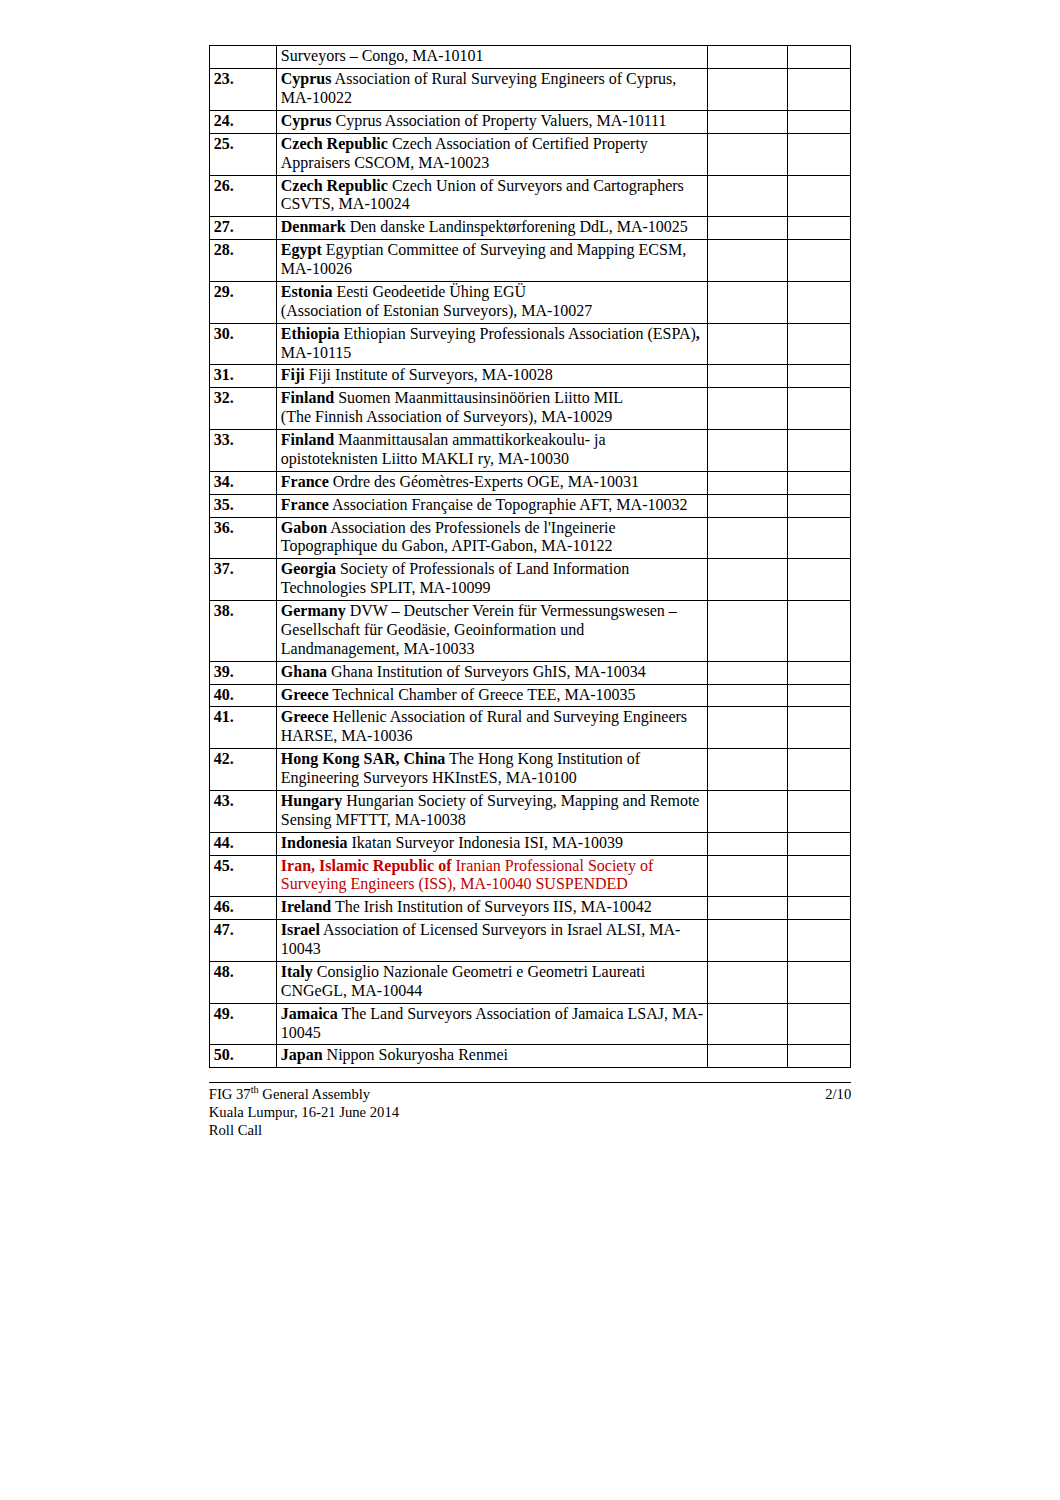| | Surveyors – Congo, MA-10101 | | |
| 23. | Cyprus Association of Rural Surveying Engineers of Cyprus, MA-10022 | | |
| 24. | Cyprus Cyprus Association of Property Valuers, MA-10111 | | |
| 25. | Czech Republic Czech Association of Certified Property Appraisers CSCOM, MA-10023 | | |
| 26. | Czech Republic Czech Union of Surveyors and Cartographers CSVTS, MA-10024 | | |
| 27. | Denmark Den danske Landinspektørforening DdL, MA-10025 | | |
| 28. | Egypt Egyptian Committee of Surveying and Mapping ECSM, MA-10026 | | |
| 29. | Estonia Eesti Geodeetide Ühing EGÜ (Association of Estonian Surveyors), MA-10027 | | |
| 30. | Ethiopia Ethiopian Surveying Professionals Association (ESPA) , MA-10115 | | |
| 31. | Fiji Fiji Institute of Surveyors, MA-10028 | | |
| 32. | Finland Suomen Maanmittausinsinöörien Liitto MIL (The Finnish Association of Surveyors), MA-10029 | | |
| 33. | Finland Maanmittausalan ammattikorkeakoulu- ja opistoteknisten Liitto MAKLI ry, MA-10030 | | |
| 34. | France Ordre des Géomètres-Experts OGE, MA-10031 | | |
| 35. | France Association Française de Topographie AFT, MA-10032 | | |
| 36. | Gabon Association des Professionels de l'Ingeinerie Topographique du Gabon, APIT-Gabon, MA-10122 | | |
| 37. | Georgia Society of Professionals of Land Information Technologies SPLIT, MA-10099 | | |
| 38. | Germany DVW – Deutscher Verein für Vermessungswesen – Gesellschaft für Geodäsie, Geoinformation und Landmanagement, MA-10033 | | |
| 39. | Ghana Ghana Institution of Surveyors GhIS, MA-10034 | | |
| 40. | Greece Technical Chamber of Greece TEE, MA-10035 | | |
| 41. | Greece Hellenic Association of Rural and Surveying Engineers HARSE, MA-10036 | | |
| 42. | Hong Kong SAR, China The Hong Kong Institution of Engineering Surveyors HKInstES, MA-10100 | | |
| 43. | Hungary Hungarian Society of Surveying, Mapping and Remote Sensing MFTTT, MA-10038 | | |
| 44. | Indonesia Ikatan Surveyor Indonesia ISI, MA-10039 | | |
| 45. | Iran, Islamic Republic of Iranian Professional Society of Surveying Engineers (ISS), MA-10040 SUSPENDED | | |
| 46. | Ireland The Irish Institution of Surveyors IIS, MA-10042 | | |
| 47. | Israel Association of Licensed Surveyors in Israel ALSI, MA-10043 | | |
| 48. | Italy Consiglio Nazionale Geometri e Geometri Laureati CNGeGL, MA-10044 | | |
| 49. | Jamaica The Land Surveyors Association of Jamaica LSAJ, MA-10045 | | |
| 50. | Japan Nippon Sokuryosha Renmei | | |
FIG 37th General Assembly
Kuala Lumpur, 16-21 June 2014
Roll Call 2/10